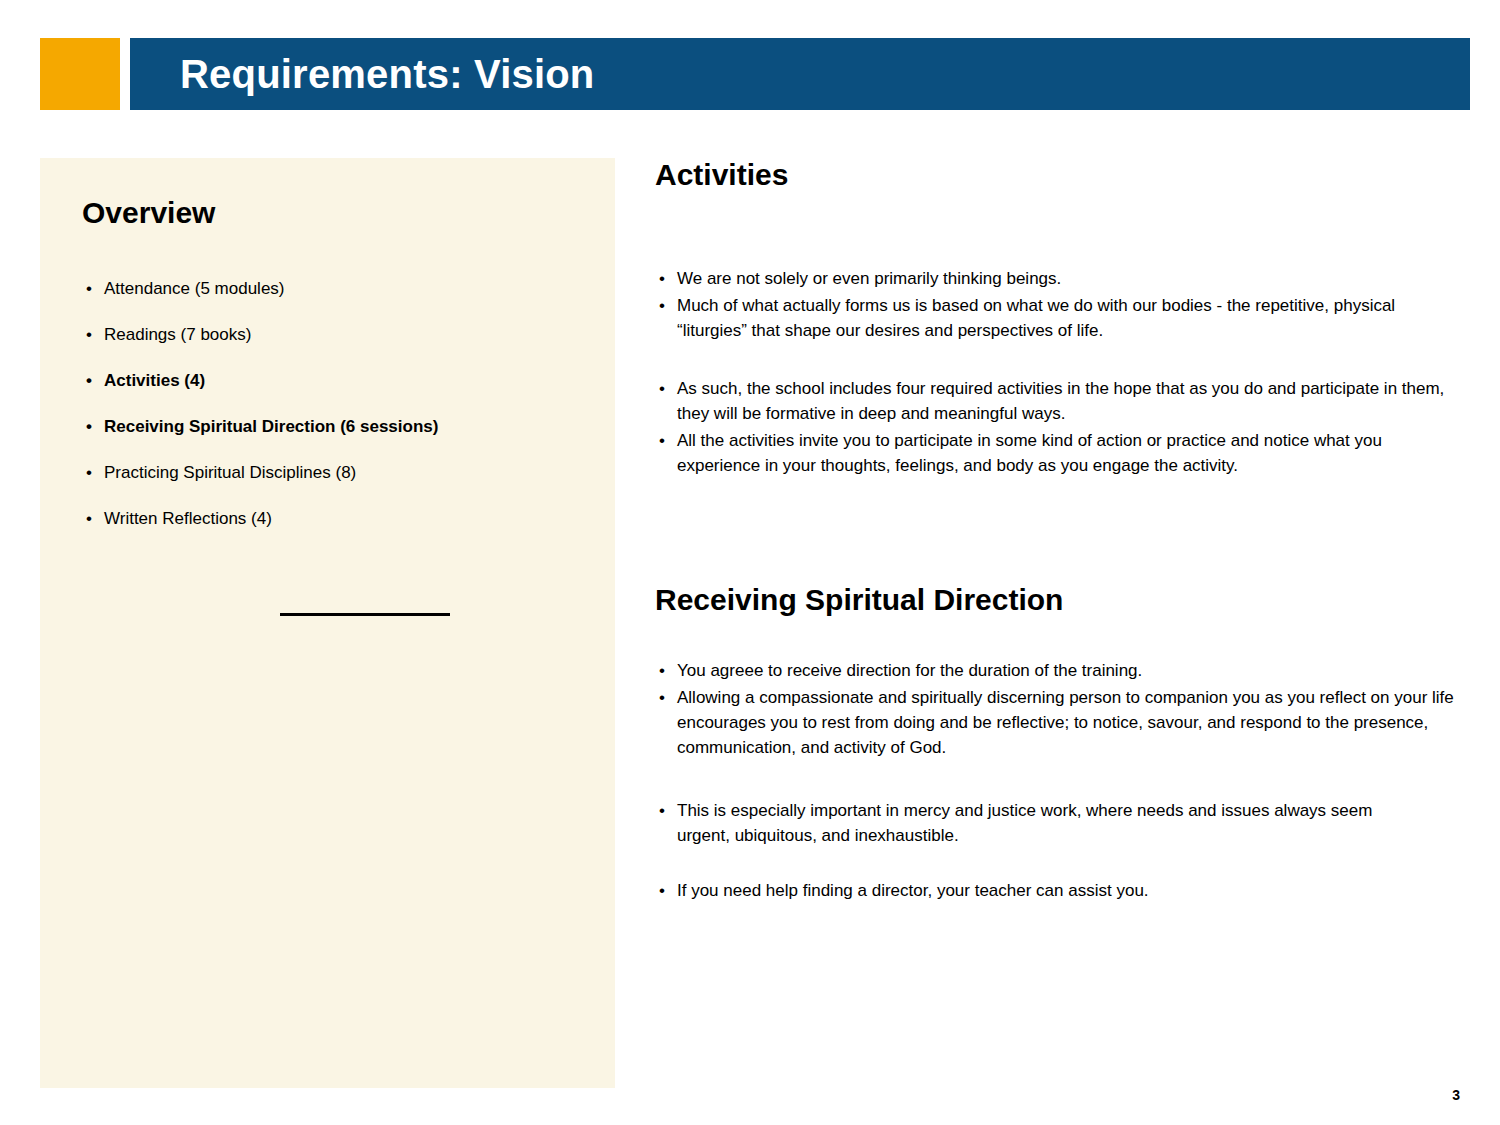Requirements: Vision
Overview
Attendance (5 modules)
Readings (7 books)
Activities (4)
Receiving Spiritual Direction (6 sessions)
Practicing Spiritual Disciplines (8)
Written Reflections (4)
Activities
We are not solely or even primarily thinking beings.
Much of what actually forms us is based on what we do with our bodies - the repetitive, physical “liturgies” that shape our desires and perspectives of life.
As such, the school includes four required activities in the hope that as you do and participate in them, they will be formative in deep and meaningful ways.
All the activities invite you to participate in some kind of action or practice and notice what you experience in your thoughts, feelings, and body as you engage the activity.
Receiving Spiritual Direction
You agreee to receive direction for the duration of the training.
Allowing a compassionate and spiritually discerning person to companion you as you reflect on your life encourages you to rest from doing and be reflective; to notice, savour, and respond to the presence, communication, and activity of God.
This is especially important in mercy and justice work, where needs and issues always seem urgent, ubiquitous, and inexhaustible.
If you need help finding a director, your teacher can assist you.
3